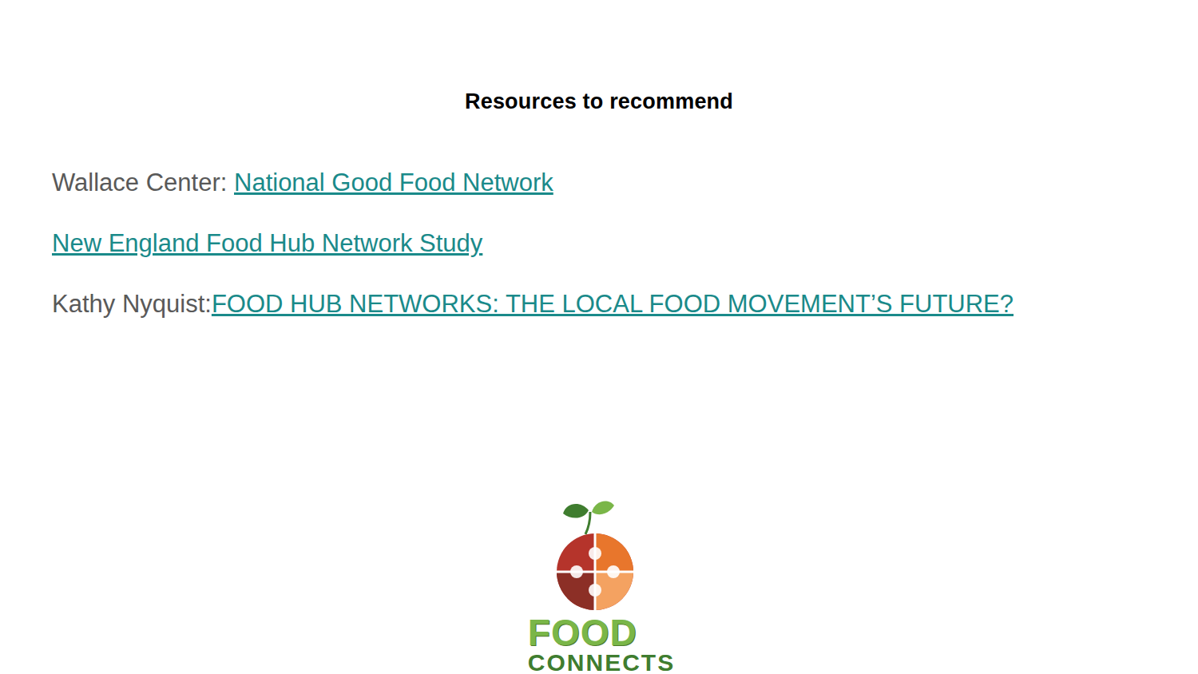Resources to recommend
Wallace Center: National Good Food Network
New England Food Hub Network Study
Kathy Nyquist:FOOD HUB NETWORKS: THE LOCAL FOOD MOVEMENT’S FUTURE?
FOOD
CONNECTS